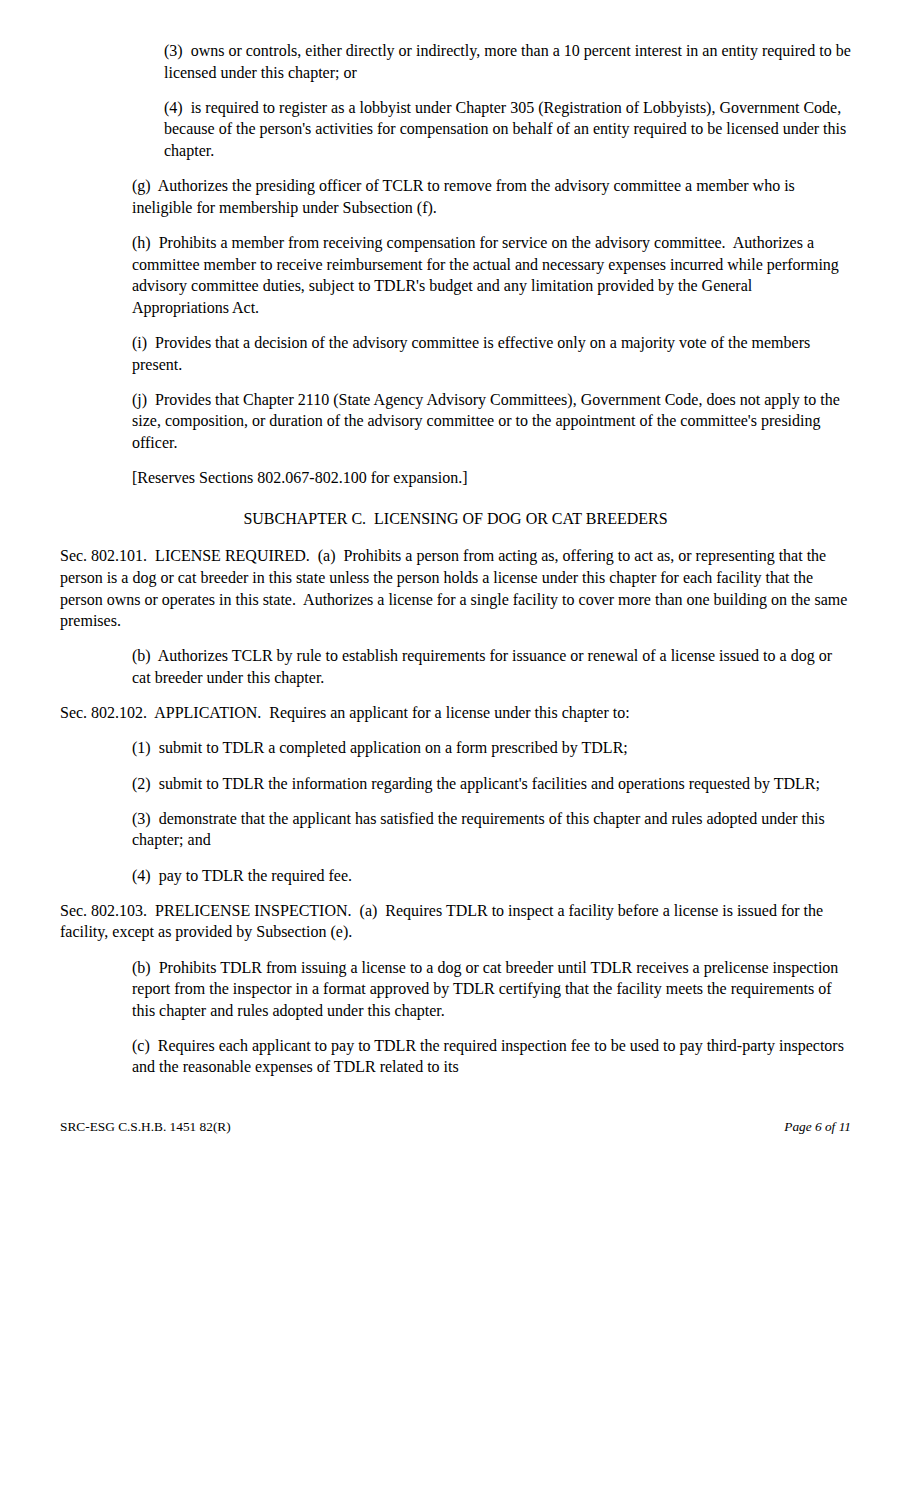(3) owns or controls, either directly or indirectly, more than a 10 percent interest in an entity required to be licensed under this chapter; or
(4) is required to register as a lobbyist under Chapter 305 (Registration of Lobbyists), Government Code, because of the person's activities for compensation on behalf of an entity required to be licensed under this chapter.
(g) Authorizes the presiding officer of TCLR to remove from the advisory committee a member who is ineligible for membership under Subsection (f).
(h) Prohibits a member from receiving compensation for service on the advisory committee. Authorizes a committee member to receive reimbursement for the actual and necessary expenses incurred while performing advisory committee duties, subject to TDLR's budget and any limitation provided by the General Appropriations Act.
(i) Provides that a decision of the advisory committee is effective only on a majority vote of the members present.
(j) Provides that Chapter 2110 (State Agency Advisory Committees), Government Code, does not apply to the size, composition, or duration of the advisory committee or to the appointment of the committee's presiding officer.
[Reserves Sections 802.067-802.100 for expansion.]
SUBCHAPTER C. LICENSING OF DOG OR CAT BREEDERS
Sec. 802.101. LICENSE REQUIRED. (a) Prohibits a person from acting as, offering to act as, or representing that the person is a dog or cat breeder in this state unless the person holds a license under this chapter for each facility that the person owns or operates in this state. Authorizes a license for a single facility to cover more than one building on the same premises.
(b) Authorizes TCLR by rule to establish requirements for issuance or renewal of a license issued to a dog or cat breeder under this chapter.
Sec. 802.102. APPLICATION. Requires an applicant for a license under this chapter to:
(1) submit to TDLR a completed application on a form prescribed by TDLR;
(2) submit to TDLR the information regarding the applicant's facilities and operations requested by TDLR;
(3) demonstrate that the applicant has satisfied the requirements of this chapter and rules adopted under this chapter; and
(4) pay to TDLR the required fee.
Sec. 802.103. PRELICENSE INSPECTION. (a) Requires TDLR to inspect a facility before a license is issued for the facility, except as provided by Subsection (e).
(b) Prohibits TDLR from issuing a license to a dog or cat breeder until TDLR receives a prelicense inspection report from the inspector in a format approved by TDLR certifying that the facility meets the requirements of this chapter and rules adopted under this chapter.
(c) Requires each applicant to pay to TDLR the required inspection fee to be used to pay third-party inspectors and the reasonable expenses of TDLR related to its
SRC-ESG C.S.H.B. 1451 82(R)
Page 6 of 11